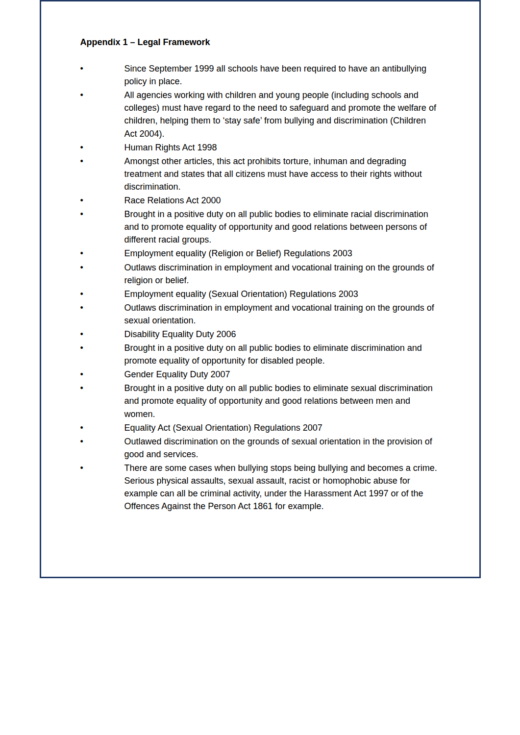Appendix 1 – Legal Framework
Since September 1999 all schools have been required to have an antibullying policy in place.
All agencies working with children and young people (including schools and colleges) must have regard to the need to safeguard and promote the welfare of children, helping them to ‘stay safe’ from bullying and discrimination (Children Act 2004).
Human Rights Act 1998
Amongst other articles, this act prohibits torture, inhuman and degrading treatment and states that all citizens must have access to their rights without discrimination.
Race Relations Act 2000
Brought in a positive duty on all public bodies to eliminate racial discrimination and to promote equality of opportunity and good relations between persons of different racial groups.
Employment equality (Religion or Belief) Regulations 2003
Outlaws discrimination in employment and vocational training on the grounds of religion or belief.
Employment equality (Sexual Orientation) Regulations 2003
Outlaws discrimination in employment and vocational training on the grounds of sexual orientation.
Disability Equality Duty 2006
Brought in a positive duty on all public bodies to eliminate discrimination and promote equality of opportunity for disabled people.
Gender Equality Duty 2007
Brought in a positive duty on all public bodies to eliminate sexual discrimination and promote equality of opportunity and good relations between men and women.
Equality Act (Sexual Orientation) Regulations 2007
Outlawed discrimination on the grounds of sexual orientation in the provision of good and services.
There are some cases when bullying stops being bullying and becomes a crime. Serious physical assaults, sexual assault, racist or homophobic abuse for example can all be criminal activity, under the Harassment Act 1997 or of the Offences Against the Person Act 1861 for example.